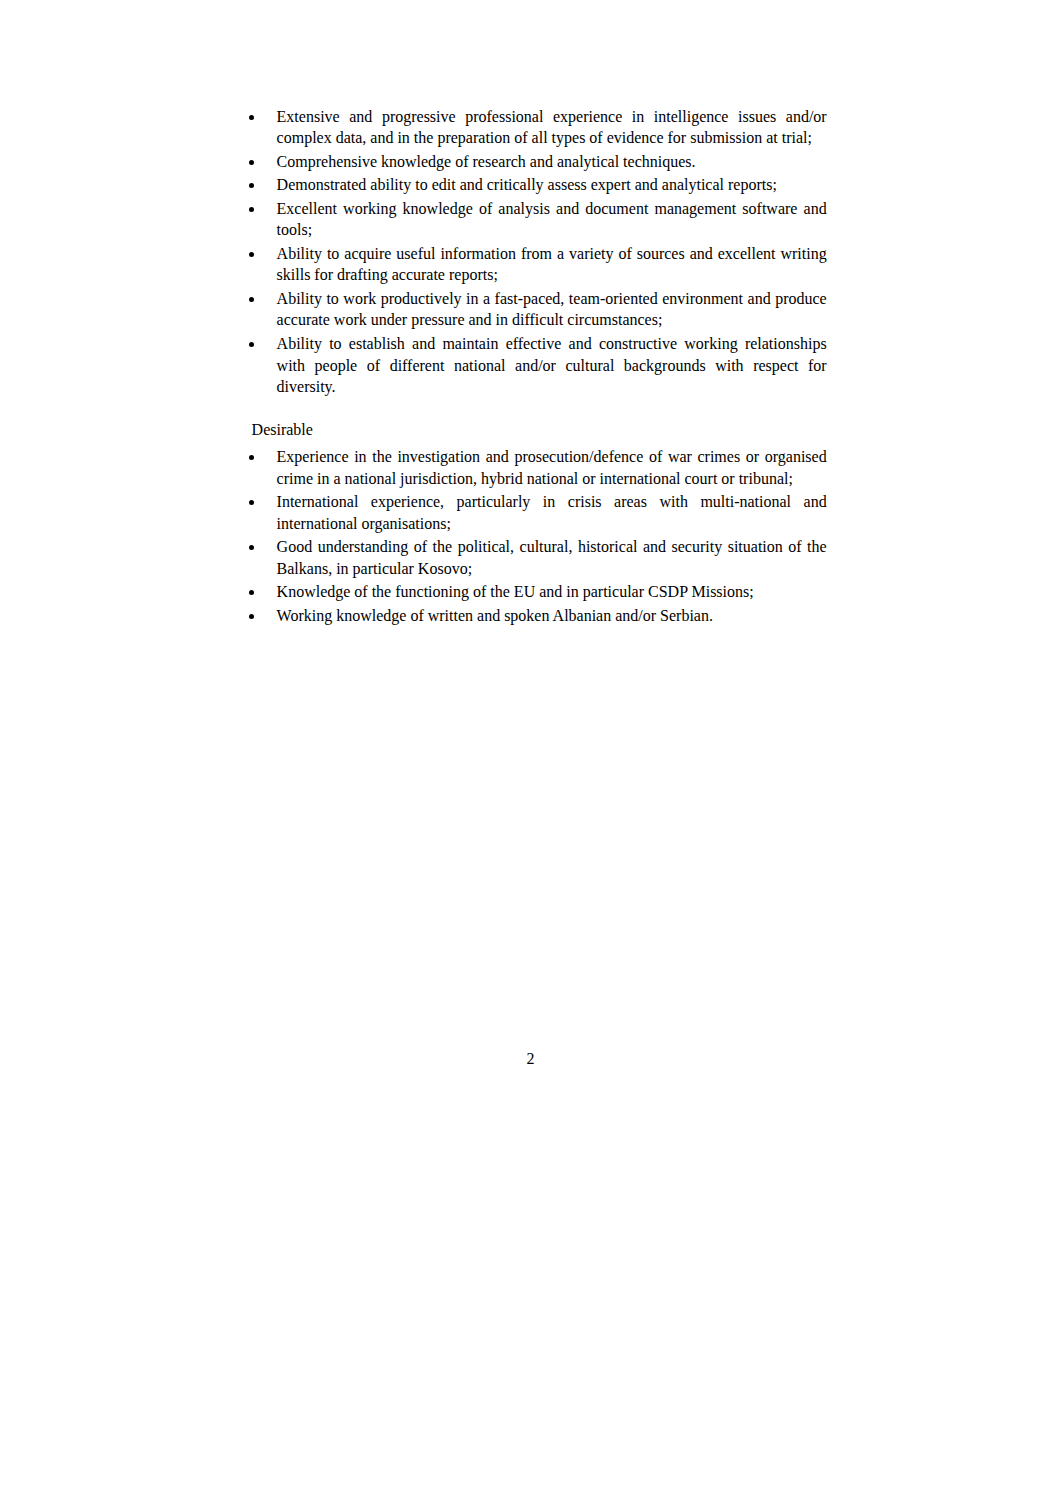Extensive and progressive professional experience in intelligence issues and/or complex data, and in the preparation of all types of evidence for submission at trial;
Comprehensive knowledge of research and analytical techniques.
Demonstrated ability to edit and critically assess expert and analytical reports;
Excellent working knowledge of analysis and document management software and tools;
Ability to acquire useful information from a variety of sources and excellent writing skills for drafting accurate reports;
Ability to work productively in a fast-paced, team-oriented environment and produce accurate work under pressure and in difficult circumstances;
Ability to establish and maintain effective and constructive working relationships with people of different national and/or cultural backgrounds with respect for diversity.
Desirable
Experience in the investigation and prosecution/defence of war crimes or organised crime in a national jurisdiction, hybrid national or international court or tribunal;
International experience, particularly in crisis areas with multi-national and international organisations;
Good understanding of the political, cultural, historical and security situation of the Balkans, in particular Kosovo;
Knowledge of the functioning of the EU and in particular CSDP Missions;
Working knowledge of written and spoken Albanian and/or Serbian.
2